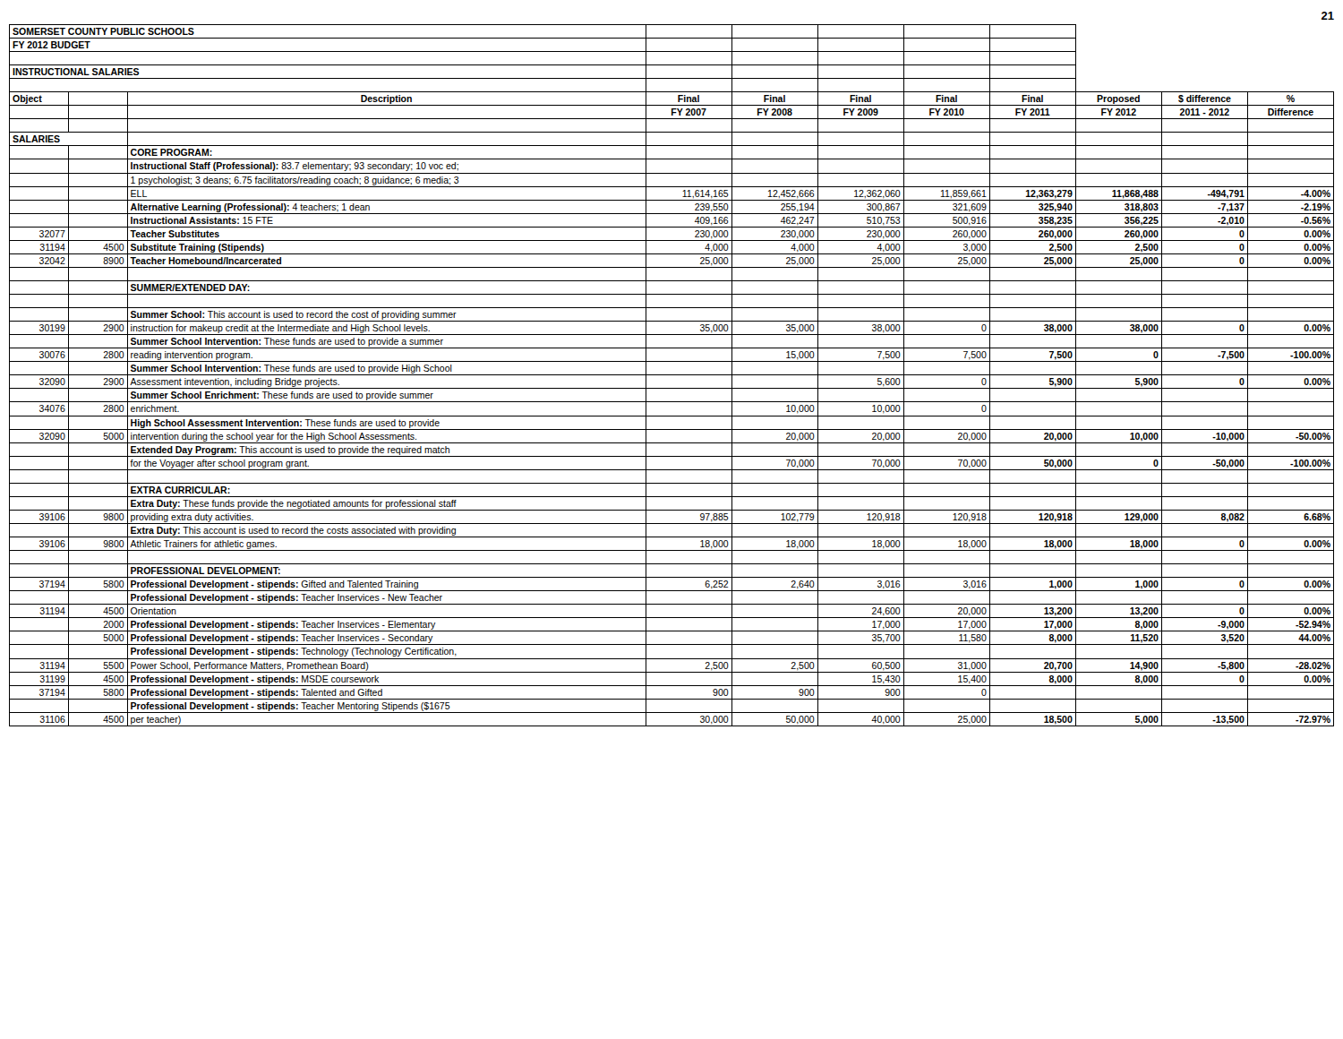21
| SOMERSET COUNTY PUBLIC SCHOOLS | | | | | | | | |
| FY 2012 BUDGET | | | | | | | | |
| INSTRUCTIONAL SALARIES | | | | | | | | |
| Object | | Description | Final | Final | Final | Final | Final | Proposed | $ difference | % |
| | | | FY 2007 | FY 2008 | FY 2009 | FY 2010 | FY 2011 | FY 2012 | 2011 - 2012 | Difference |
| SALARIES | | | | | | | | | |
| | | CORE PROGRAM: | | | | | | | | |
| | | Instructional Staff (Professional): 83.7 elementary; 93 secondary; 10 voc ed; | | | | | | | | |
| | | 1 psychologist; 3 deans; 6.75 facilitators/reading coach; 8 guidance; 6 media; 3 | | | | | | | | |
| | | ELL | 11,614,165 | 12,452,666 | 12,362,060 | 11,859,661 | 12,363,279 | 11,868,488 | -494,791 | -4.00% |
| | | Alternative Learning (Professional): 4 teachers; 1 dean | 239,550 | 255,194 | 300,867 | 321,609 | 325,940 | 318,803 | -7,137 | -2.19% |
| | | Instructional Assistants: 15 FTE | 409,166 | 462,247 | 510,753 | 500,916 | 358,235 | 356,225 | -2,010 | -0.56% |
| 32077 | | Teacher Substitutes | 230,000 | 230,000 | 230,000 | 260,000 | 260,000 | 260,000 | 0 | 0.00% |
| 31194 | 4500 | Substitute Training (Stipends) | 4,000 | 4,000 | 4,000 | 3,000 | 2,500 | 2,500 | 0 | 0.00% |
| 32042 | 8900 | Teacher Homebound/Incarcerated | 25,000 | 25,000 | 25,000 | 25,000 | 25,000 | 25,000 | 0 | 0.00% |
| | | SUMMER/EXTENDED DAY: | | | | | | | | |
| | | Summer School: This account is used to record the cost of providing summer | | | | | | | | |
| 30199 | 2900 | instruction for makeup credit at the Intermediate and High School levels. | 35,000 | 35,000 | 38,000 | 0 | 38,000 | 38,000 | 0 | 0.00% |
| | | Summer School Intervention: These funds are used to provide a summer | | | | | | | | |
| 30076 | 2800 | reading intervention program. | | 15,000 | 7,500 | 7,500 | 7,500 | 0 | -7,500 | -100.00% |
| | | Summer School Intervention: These funds are used to provide High School | | | | | | | | |
| 32090 | 2900 | Assessment intevention, including Bridge projects. | | | 5,600 | 0 | 5,900 | 5,900 | 0 | 0.00% |
| | | Summer School Enrichment: These funds are used to provide summer | | | | | | | | |
| 34076 | 2800 | enrichment. | | 10,000 | 10,000 | 0 | | | | |
| | | High School Assessment Intervention: These funds are used to provide | | | | | | | | |
| 32090 | 5000 | intervention during the school year for the High School Assessments. | | 20,000 | 20,000 | 20,000 | 20,000 | 10,000 | -10,000 | -50.00% |
| | | Extended Day Program: This account is used to provide the required match | | | | | | | | |
| | | for the Voyager after school program grant. | | 70,000 | 70,000 | 70,000 | 50,000 | 0 | -50,000 | -100.00% |
| | | EXTRA CURRICULAR: | | | | | | | | |
| | | Extra Duty: These funds provide the negotiated amounts for professional staff | | | | | | | | |
| 39106 | 9800 | providing extra duty activities. | 97,885 | 102,779 | 120,918 | 120,918 | 120,918 | 129,000 | 8,082 | 6.68% |
| | | Extra Duty: This account is used to record the costs associated with providing | | | | | | | | |
| 39106 | 9800 | Athletic Trainers for athletic games. | 18,000 | 18,000 | 18,000 | 18,000 | 18,000 | 18,000 | 0 | 0.00% |
| | | PROFESSIONAL DEVELOPMENT: | | | | | | | | |
| 37194 | 5800 | Professional Development - stipends: Gifted and Talented Training | 6,252 | 2,640 | 3,016 | 3,016 | 1,000 | 1,000 | 0 | 0.00% |
| | | Professional Development - stipends: Teacher Inservices - New Teacher | | | | | | | | |
| 31194 | 4500 | Orientation | | | 24,600 | 20,000 | 13,200 | 13,200 | 0 | 0.00% |
| | 2000 | Professional Development - stipends: Teacher Inservices - Elementary | | | 17,000 | 17,000 | 17,000 | 8,000 | -9,000 | -52.94% |
| | 5000 | Professional Development - stipends: Teacher Inservices - Secondary | | | 35,700 | 11,580 | 8,000 | 11,520 | 3,520 | 44.00% |
| | | Professional Development - stipends: Technology (Technology Certification, | | | | | | | | |
| 31194 | 5500 | Power School, Performance Matters, Promethean Board) | 2,500 | 2,500 | 60,500 | 31,000 | 20,700 | 14,900 | -5,800 | -28.02% |
| 31199 | 4500 | Professional Development - stipends: MSDE coursework | | | 15,430 | 15,400 | 8,000 | 8,000 | 0 | 0.00% |
| 37194 | 5800 | Professional Development - stipends: Talented and Gifted | 900 | 900 | 900 | 0 | | | | |
| | | Professional Development - stipends: Teacher Mentoring Stipends ($1675 | | | | | | | | |
| 31106 | 4500 | per teacher) | 30,000 | 50,000 | 40,000 | 25,000 | 18,500 | 5,000 | -13,500 | -72.97% |